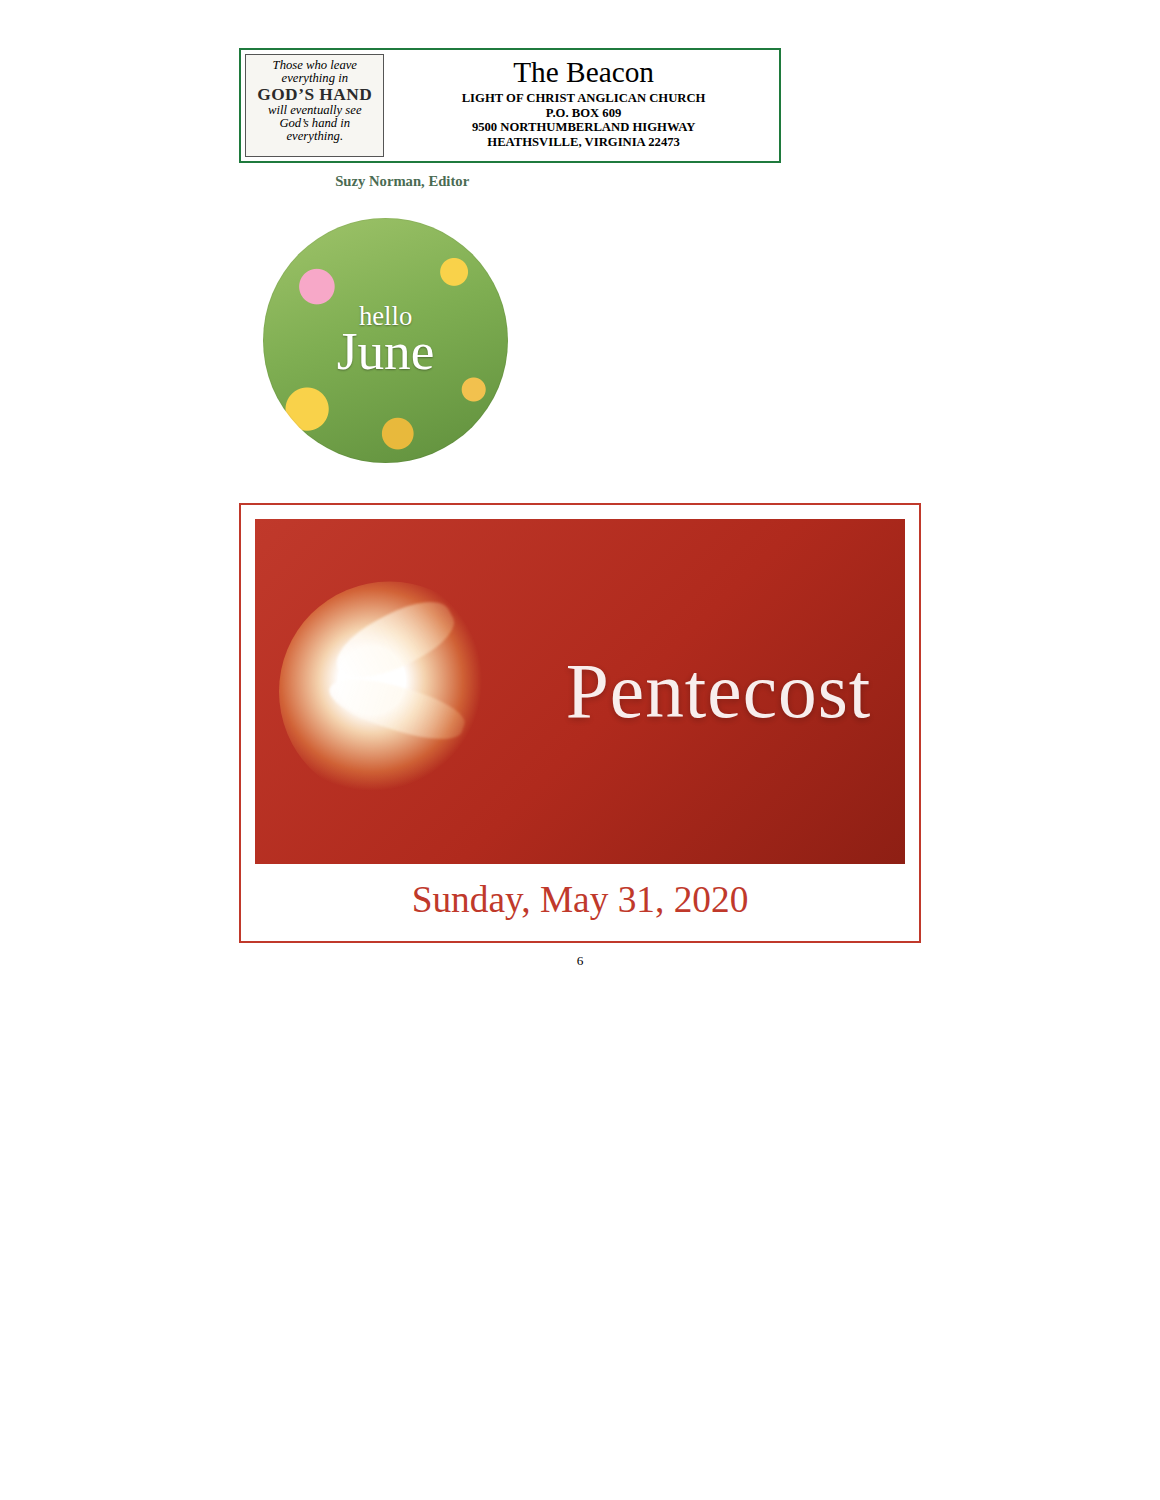Those who leave
everything in
GOD’S HAND
will eventually see
God’s hand in
everything.
The Beacon
LIGHT OF CHRIST ANGLICAN CHURCH
P.O. BOX 609
9500 NORTHUMBERLAND HIGHWAY
HEATHSVILLE, VIRGINIA 22473
Suzy Norman, Editor
hello June
Pentecost
Sunday, May 31, 2020
6